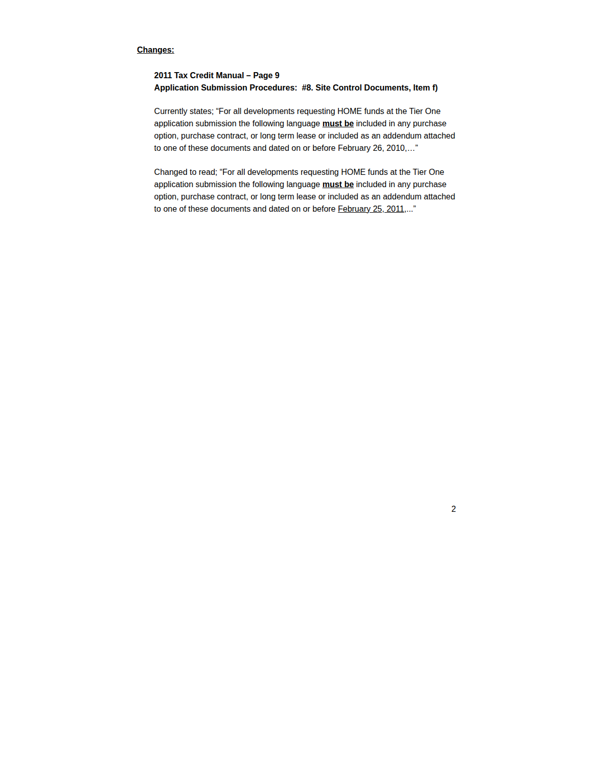Changes:
2011 Tax Credit Manual – Page 9 Application Submission Procedures: #8. Site Control Documents, Item f)
Currently states; “For all developments requesting HOME funds at the Tier One application submission the following language must be included in any purchase option, purchase contract, or long term lease or included as an addendum attached to one of these documents and dated on or before February 26, 2010,…”
Changed to read; “For all developments requesting HOME funds at the Tier One application submission the following language must be included in any purchase option, purchase contract, or long term lease or included as an addendum attached to one of these documents and dated on or before February 25, 2011,...”
2